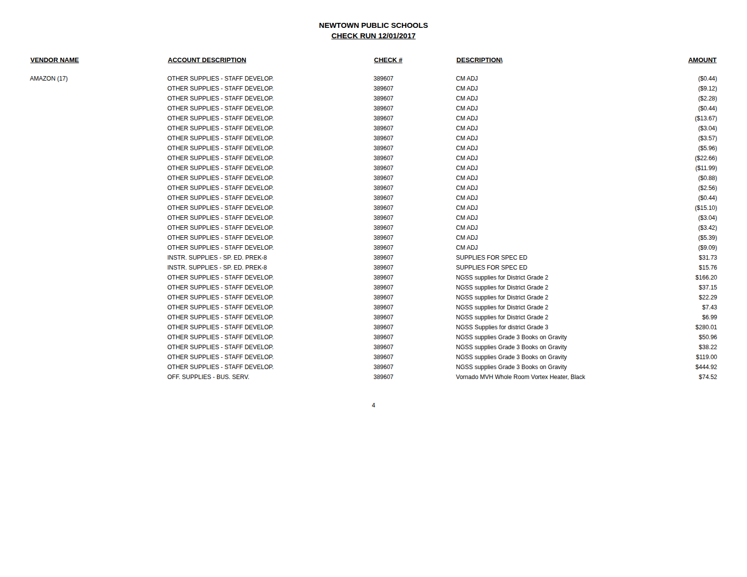NEWTOWN PUBLIC SCHOOLS
CHECK RUN 12/01/2017
| VENDOR NAME | ACCOUNT DESCRIPTION | CHECK # | DESCRIPTION\ | AMOUNT |
| --- | --- | --- | --- | --- |
| AMAZON (17) | OTHER SUPPLIES - STAFF DEVELOP. | 389607 | CM ADJ | ($0.44) |
| | OTHER SUPPLIES - STAFF DEVELOP. | 389607 | CM ADJ | ($9.12) |
| | OTHER SUPPLIES - STAFF DEVELOP. | 389607 | CM ADJ | ($2.28) |
| | OTHER SUPPLIES - STAFF DEVELOP. | 389607 | CM ADJ | ($0.44) |
| | OTHER SUPPLIES - STAFF DEVELOP. | 389607 | CM ADJ | ($13.67) |
| | OTHER SUPPLIES - STAFF DEVELOP. | 389607 | CM ADJ | ($3.04) |
| | OTHER SUPPLIES - STAFF DEVELOP. | 389607 | CM ADJ | ($3.57) |
| | OTHER SUPPLIES - STAFF DEVELOP. | 389607 | CM ADJ | ($5.96) |
| | OTHER SUPPLIES - STAFF DEVELOP. | 389607 | CM ADJ | ($22.66) |
| | OTHER SUPPLIES - STAFF DEVELOP. | 389607 | CM ADJ | ($11.99) |
| | OTHER SUPPLIES - STAFF DEVELOP. | 389607 | CM ADJ | ($0.88) |
| | OTHER SUPPLIES - STAFF DEVELOP. | 389607 | CM ADJ | ($2.56) |
| | OTHER SUPPLIES - STAFF DEVELOP. | 389607 | CM ADJ | ($0.44) |
| | OTHER SUPPLIES - STAFF DEVELOP. | 389607 | CM ADJ | ($15.10) |
| | OTHER SUPPLIES - STAFF DEVELOP. | 389607 | CM ADJ | ($3.04) |
| | OTHER SUPPLIES - STAFF DEVELOP. | 389607 | CM ADJ | ($3.42) |
| | OTHER SUPPLIES - STAFF DEVELOP. | 389607 | CM ADJ | ($5.39) |
| | OTHER SUPPLIES - STAFF DEVELOP. | 389607 | CM ADJ | ($9.09) |
| | INSTR. SUPPLIES - SP. ED. PREK-8 | 389607 | SUPPLIES FOR SPEC ED | $31.73 |
| | INSTR. SUPPLIES - SP. ED. PREK-8 | 389607 | SUPPLIES FOR SPEC ED | $15.76 |
| | OTHER SUPPLIES - STAFF DEVELOP. | 389607 | NGSS supplies for District Grade 2 | $166.20 |
| | OTHER SUPPLIES - STAFF DEVELOP. | 389607 | NGSS supplies for District Grade 2 | $37.15 |
| | OTHER SUPPLIES - STAFF DEVELOP. | 389607 | NGSS supplies for District Grade 2 | $22.29 |
| | OTHER SUPPLIES - STAFF DEVELOP. | 389607 | NGSS supplies for District Grade 2 | $7.43 |
| | OTHER SUPPLIES - STAFF DEVELOP. | 389607 | NGSS supplies for District Grade 2 | $6.99 |
| | OTHER SUPPLIES - STAFF DEVELOP. | 389607 | NGSS Supplies for district Grade 3 | $280.01 |
| | OTHER SUPPLIES - STAFF DEVELOP. | 389607 | NGSS supplies Grade 3 Books on Gravity | $50.96 |
| | OTHER SUPPLIES - STAFF DEVELOP. | 389607 | NGSS supplies Grade 3 Books on Gravity | $38.22 |
| | OTHER SUPPLIES - STAFF DEVELOP. | 389607 | NGSS supplies Grade 3 Books on Gravity | $119.00 |
| | OTHER SUPPLIES - STAFF DEVELOP. | 389607 | NGSS supplies Grade 3 Books on Gravity | $444.92 |
| | OFF. SUPPLIES - BUS. SERV. | 389607 | Vornado MVH Whole Room Vortex Heater, Black | $74.52 |
4